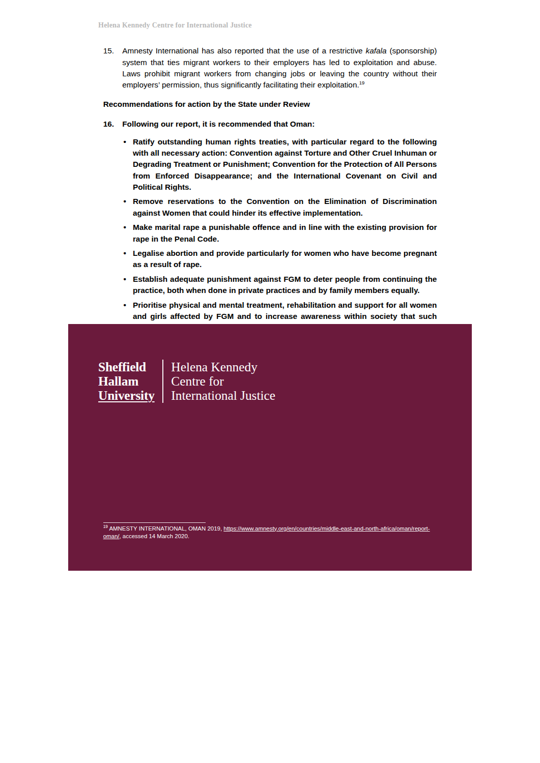Helena Kennedy Centre for International Justice
15. Amnesty International has also reported that the use of a restrictive kafala (sponsorship) system that ties migrant workers to their employers has led to exploitation and abuse. Laws prohibit migrant workers from changing jobs or leaving the country without their employers’ permission, thus significantly facilitating their exploitation.19
Recommendations for action by the State under Review
16. Following our report, it is recommended that Oman:
Ratify outstanding human rights treaties, with particular regard to the following with all necessary action: Convention against Torture and Other Cruel Inhuman or Degrading Treatment or Punishment; Convention for the Protection of All Persons from Enforced Disappearance; and the International Covenant on Civil and Political Rights.
Remove reservations to the Convention on the Elimination of Discrimination against Women that could hinder its effective implementation.
Make marital rape a punishable offence and in line with the existing provision for rape in the Penal Code.
Legalise abortion and provide particularly for women who have become pregnant as a result of rape.
Establish adequate punishment against FGM to deter people from continuing the practice, both when done in private practices and by family members equally.
Prioritise physical and mental treatment, rehabilitation and support for all women and girls affected by FGM and to increase awareness within society that such support is available.
End the system of kafala (sponsorship) that ties employees to their employer creating a risk of forced labour, exploitation and abuse. Practices that create further risks of abuse, such as withholding passports from the employee, should also be prohibited.
Report prepared by the following students of the Human Rights Law Clinic:
Connor Liversidge,
Sheffield
Hallam
University
Helena Kennedy
Centre for
International Justice
19 AMNESTY INTERNATIONAL, OMAN 2019, https://www.amnesty.org/en/countries/middle-east-and-north-africa/oman/report-oman/, accessed 14 March 2020.